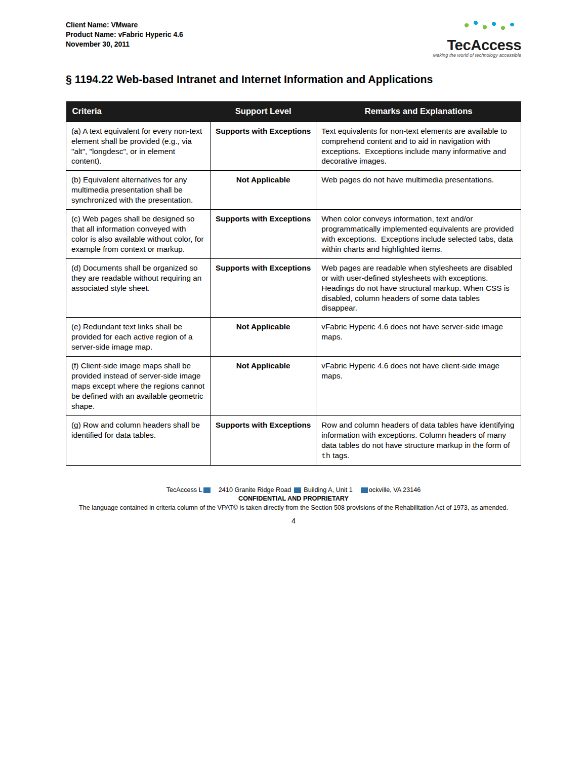Client Name: VMware
Product Name: vFabric Hyperic 4.6
November 30, 2011
Tec Access
Making the world of technology accessible
§ 1194.22 Web-based Intranet and Internet Information and Applications
| Criteria | Support Level | Remarks and Explanations |
| --- | --- | --- |
| (a) A text equivalent for every non-text element shall be provided (e.g., via "alt", "longdesc", or in element content). | Supports with Exceptions | Text equivalents for non-text elements are available to comprehend content and to aid in navigation with exceptions. Exceptions include many informative and decorative images. |
| (b) Equivalent alternatives for any multimedia presentation shall be synchronized with the presentation. | Not Applicable | Web pages do not have multimedia presentations. |
| (c) Web pages shall be designed so that all information conveyed with color is also available without color, for example from context or markup. | Supports with Exceptions | When color conveys information, text and/or programmatically implemented equivalents are provided with exceptions. Exceptions include selected tabs, data within charts and highlighted items. |
| (d) Documents shall be organized so they are readable without requiring an associated style sheet. | Supports with Exceptions | Web pages are readable when stylesheets are disabled or with user-defined stylesheets with exceptions. Headings do not have structural markup. When CSS is disabled, column headers of some data tables disappear. |
| (e) Redundant text links shall be provided for each active region of a server-side image map. | Not Applicable | vFabric Hyperic 4.6 does not have server-side image maps. |
| (f) Client-side image maps shall be provided instead of server-side image maps except where the regions cannot be defined with an available geometric shape. | Not Applicable | vFabric Hyperic 4.6 does not have client-side image maps. |
| (g) Row and column headers shall be identified for data tables. | Supports with Exceptions | Row and column headers of data tables have identifying information with exceptions. Column headers of many data tables do not have structure markup in the form of th tags. |
TecAccess L 2410 Granite Ridge Road Building A, Unit 1 ockville, VA 23146
CONFIDENTIAL AND PROPRIETARY
The language contained in criteria column of the VPAT© is taken directly from the Section 508 provisions of the Rehabilitation Act of 1973, as amended.
4